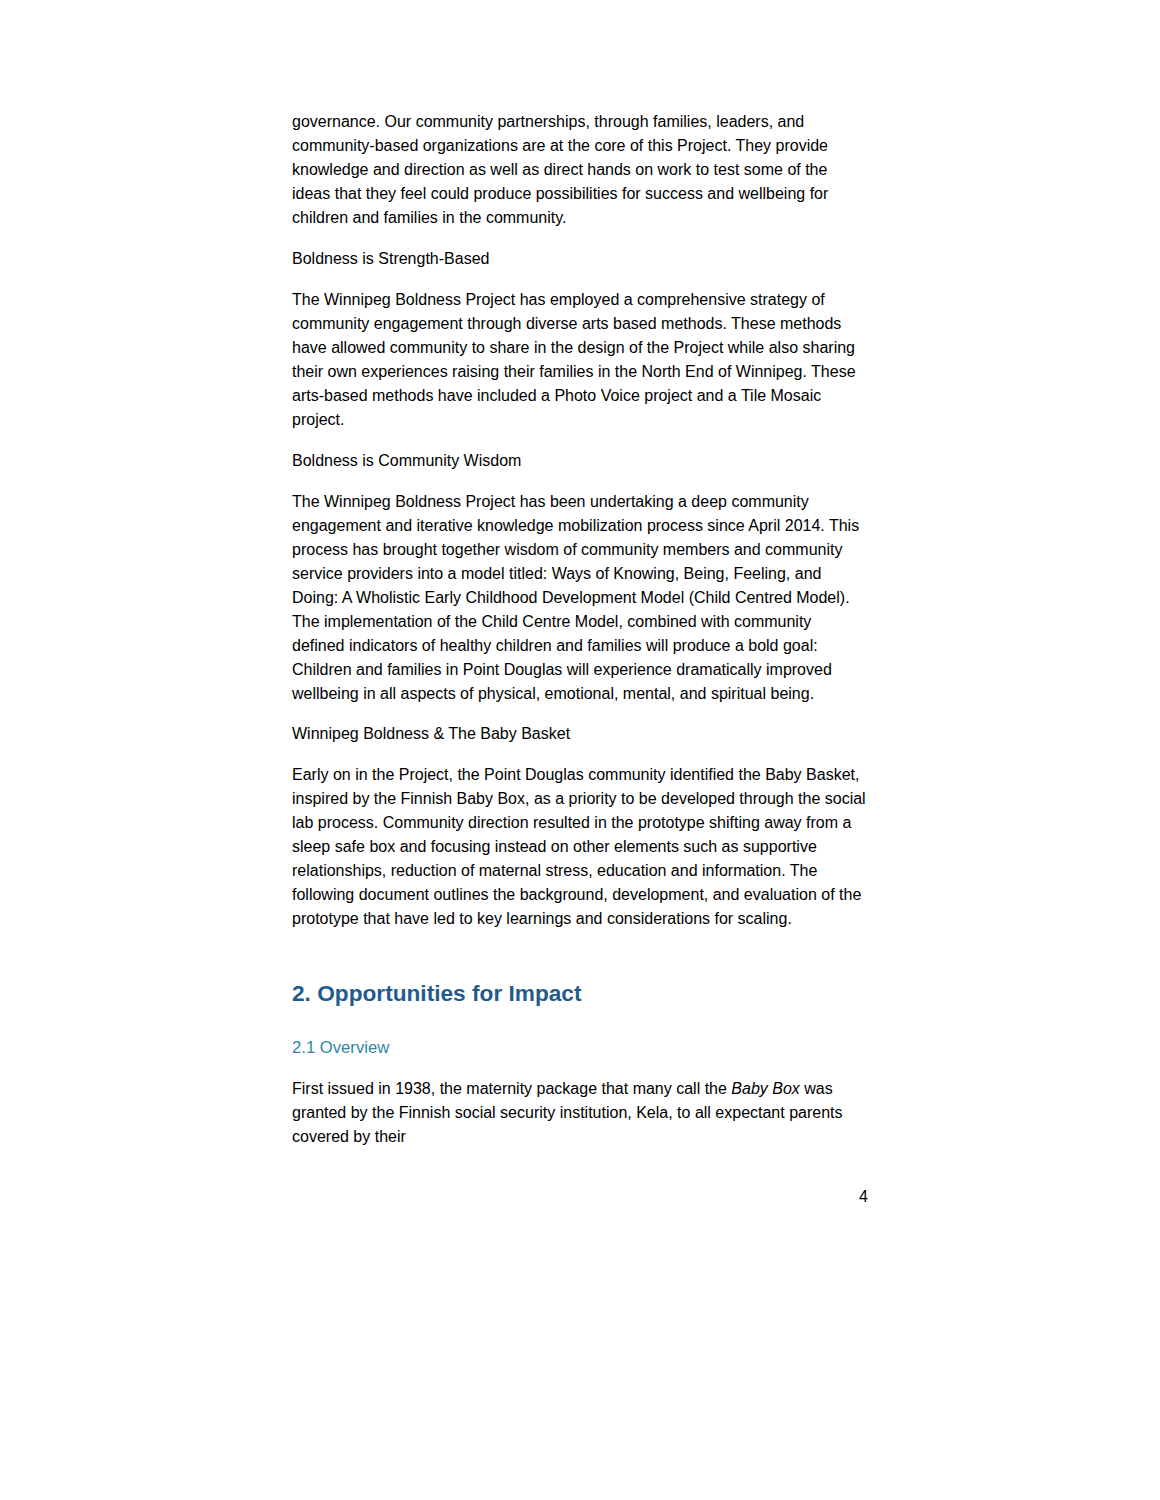governance. Our community partnerships, through families, leaders, and community-based organizations are at the core of this Project. They provide knowledge and direction as well as direct hands on work to test some of the ideas that they feel could produce possibilities for success and wellbeing for children and families in the community.
Boldness is Strength-Based
The Winnipeg Boldness Project has employed a comprehensive strategy of community engagement through diverse arts based methods. These methods have allowed community to share in the design of the Project while also sharing their own experiences raising their families in the North End of Winnipeg. These arts-based methods have included a Photo Voice project and a Tile Mosaic project.
Boldness is Community Wisdom
The Winnipeg Boldness Project has been undertaking a deep community engagement and iterative knowledge mobilization process since April 2014. This process has brought together wisdom of community members and community service providers into a model titled: Ways of Knowing, Being, Feeling, and Doing: A Wholistic Early Childhood Development Model (Child Centred Model). The implementation of the Child Centre Model, combined with community defined indicators of healthy children and families will produce a bold goal: Children and families in Point Douglas will experience dramatically improved wellbeing in all aspects of physical, emotional, mental, and spiritual being.
Winnipeg Boldness & The Baby Basket
Early on in the Project, the Point Douglas community identified the Baby Basket, inspired by the Finnish Baby Box, as a priority to be developed through the social lab process. Community direction resulted in the prototype shifting away from a sleep safe box and focusing instead on other elements such as supportive relationships, reduction of maternal stress, education and information. The following document outlines the background, development, and evaluation of the prototype that have led to key learnings and considerations for scaling.
2. Opportunities for Impact
2.1 Overview
First issued in 1938, the maternity package that many call the Baby Box was granted by the Finnish social security institution, Kela, to all expectant parents covered by their
4